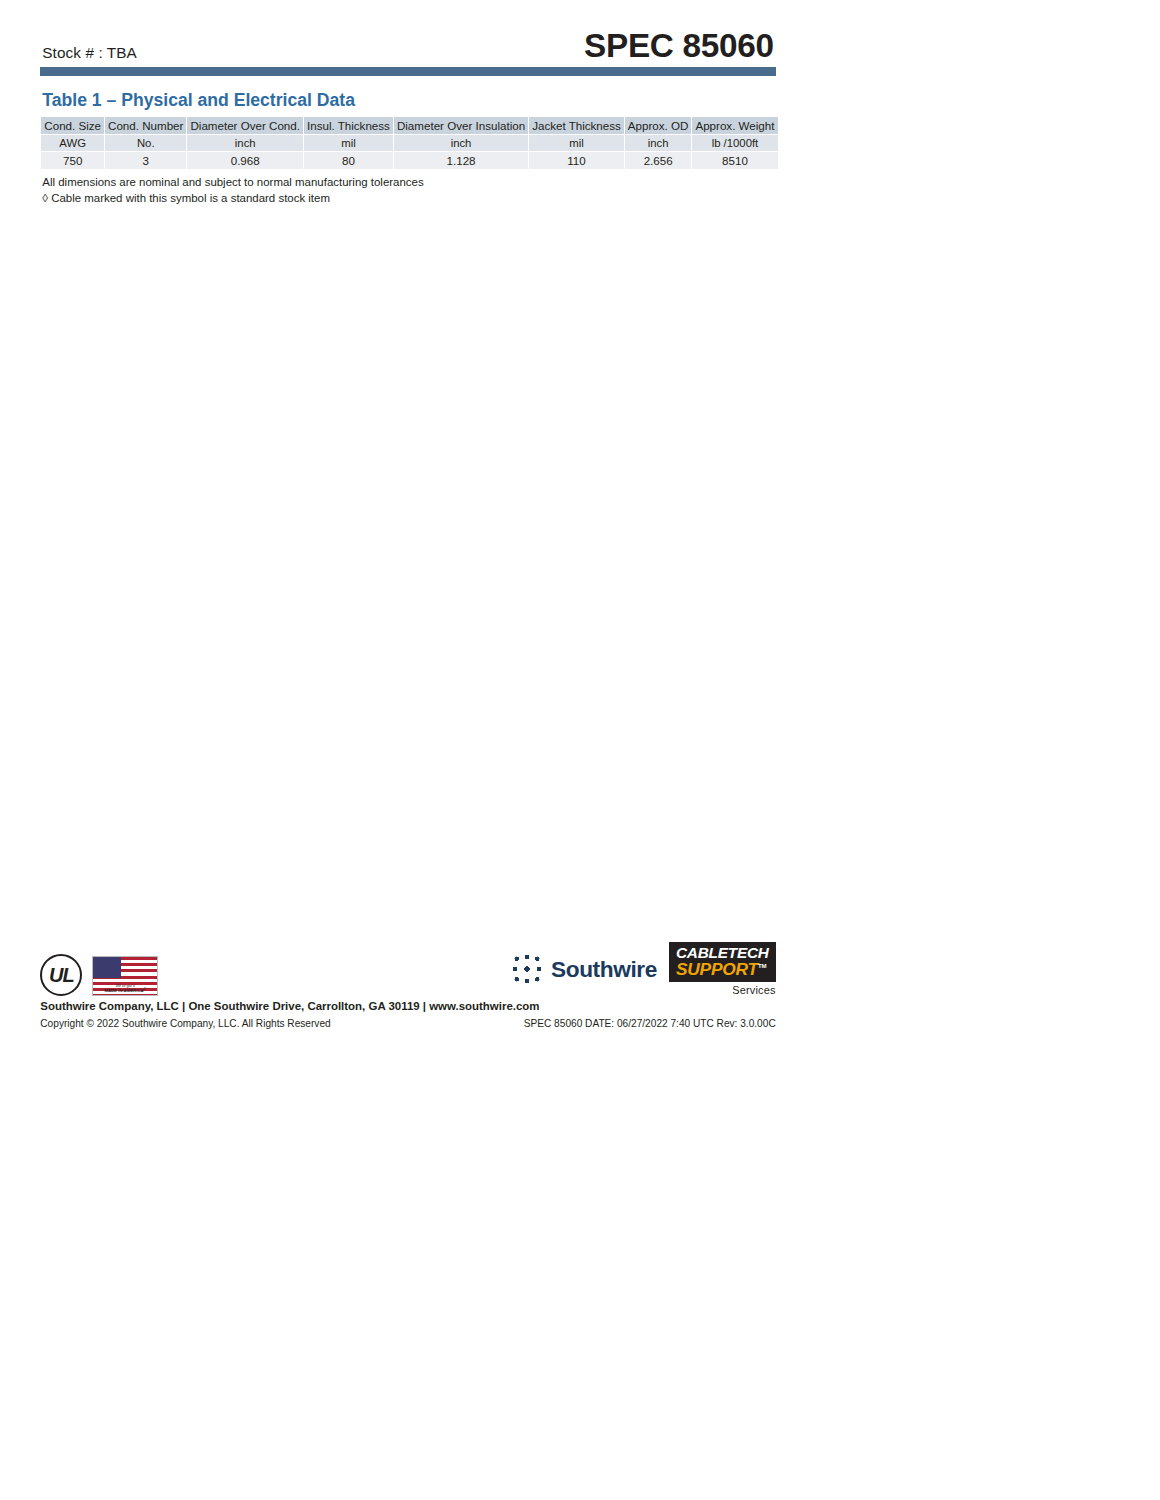Stock # : TBA
SPEC 85060
Table 1 – Physical and Electrical Data
| Cond. Size | Cond. Number | Diameter Over Cond. | Insul. Thickness | Diameter Over Insulation | Jacket Thickness | Approx. OD | Approx. Weight |
| --- | --- | --- | --- | --- | --- | --- | --- |
| AWG | No. | inch | mil | inch | mil | inch | lb /1000ft |
| 750 | 3 | 0.968 | 80 | 1.128 | 110 | 2.656 | 8510 |
All dimensions are nominal and subject to normal manufacturing tolerances
◊ Cable marked with this symbol is a standard stock item
UL
We’ve got it MADE IN AMERICA®
Southwire
CABLETECH
SUPPORTTM
Services
Southwire Company, LLC | One Southwire Drive, Carrollton, GA 30119 | www.southwire.com
Copyright © 2022 Southwire Company, LLC. All Rights Reserved
SPEC 85060 DATE: 06/27/2022 7:40 UTC Rev: 3.0.00C